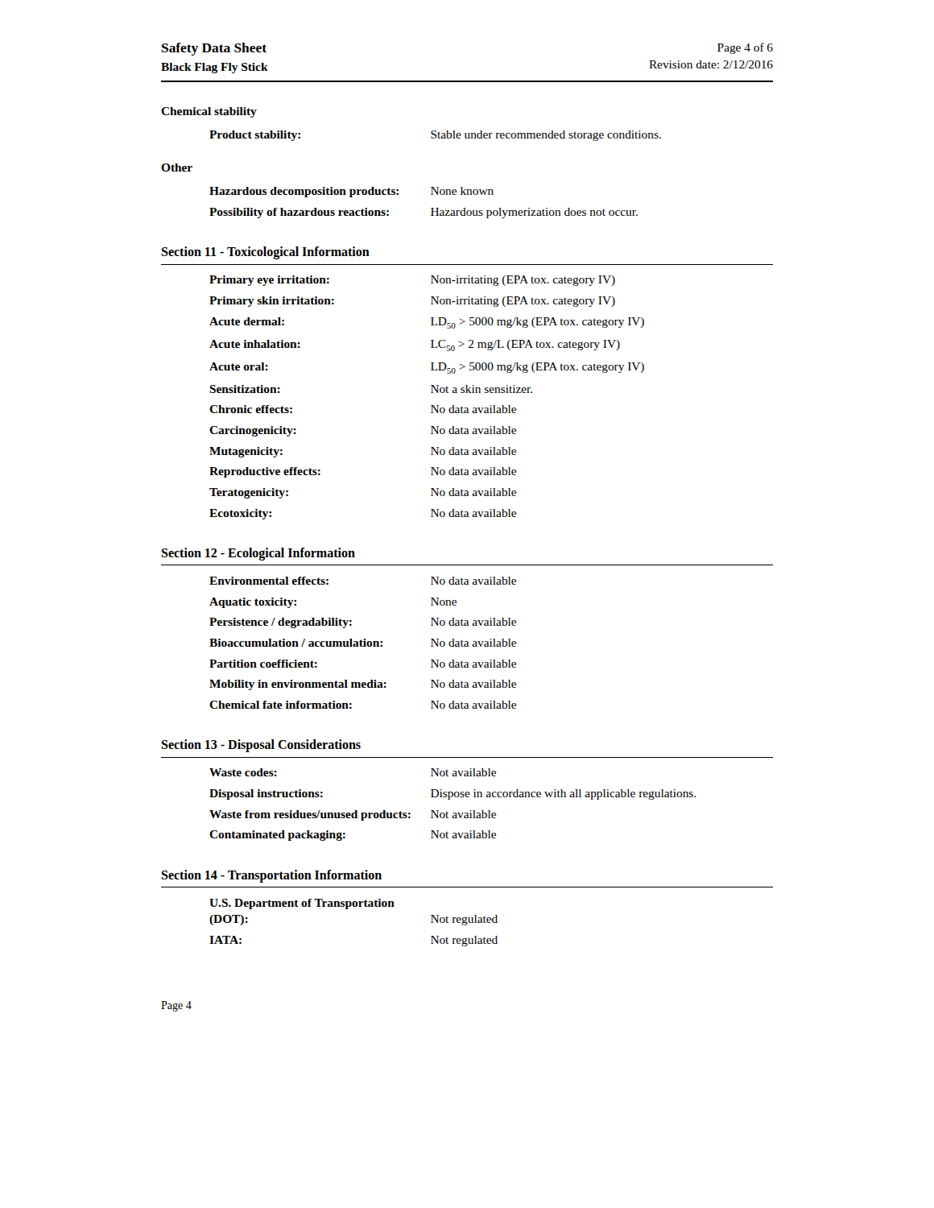Safety Data Sheet
Black Flag Fly Stick
Page 4 of 6
Revision date: 2/12/2016
Chemical stability
| Product stability: | Stable under recommended storage conditions. |
Other
| Hazardous decomposition products: | None known |
| Possibility of hazardous reactions: | Hazardous polymerization does not occur. |
Section 11 - Toxicological Information
| Primary eye irritation: | Non-irritating (EPA tox. category IV) |
| Primary skin irritation: | Non-irritating (EPA tox. category IV) |
| Acute dermal: | LD 50 > 5000 mg/kg (EPA tox. category IV) |
| Acute inhalation: | LC 50 > 2 mg/L (EPA tox. category IV) |
| Acute oral: | LD 50 > 5000 mg/kg (EPA tox. category IV) |
| Sensitization: | Not a skin sensitizer. |
| Chronic effects: | No data available |
| Carcinogenicity: | No data available |
| Mutagenicity: | No data available |
| Reproductive effects: | No data available |
| Teratogenicity: | No data available |
| Ecotoxicity: | No data available |
Section 12 - Ecological Information
| Environmental effects: | No data available |
| Aquatic toxicity: | None |
| Persistence / degradability: | No data available |
| Bioaccumulation / accumulation: | No data available |
| Partition coefficient: | No data available |
| Mobility in environmental media: | No data available |
| Chemical fate information: | No data available |
Section 13 - Disposal Considerations
| Waste codes: | Not available |
| Disposal instructions: | Dispose in accordance with all applicable regulations. |
| Waste from residues/unused products: | Not available |
| Contaminated packaging: | Not available |
Section 14 - Transportation Information
| U.S. Department of Transportation (DOT): | Not regulated |
| IATA: | Not regulated |
Page 4